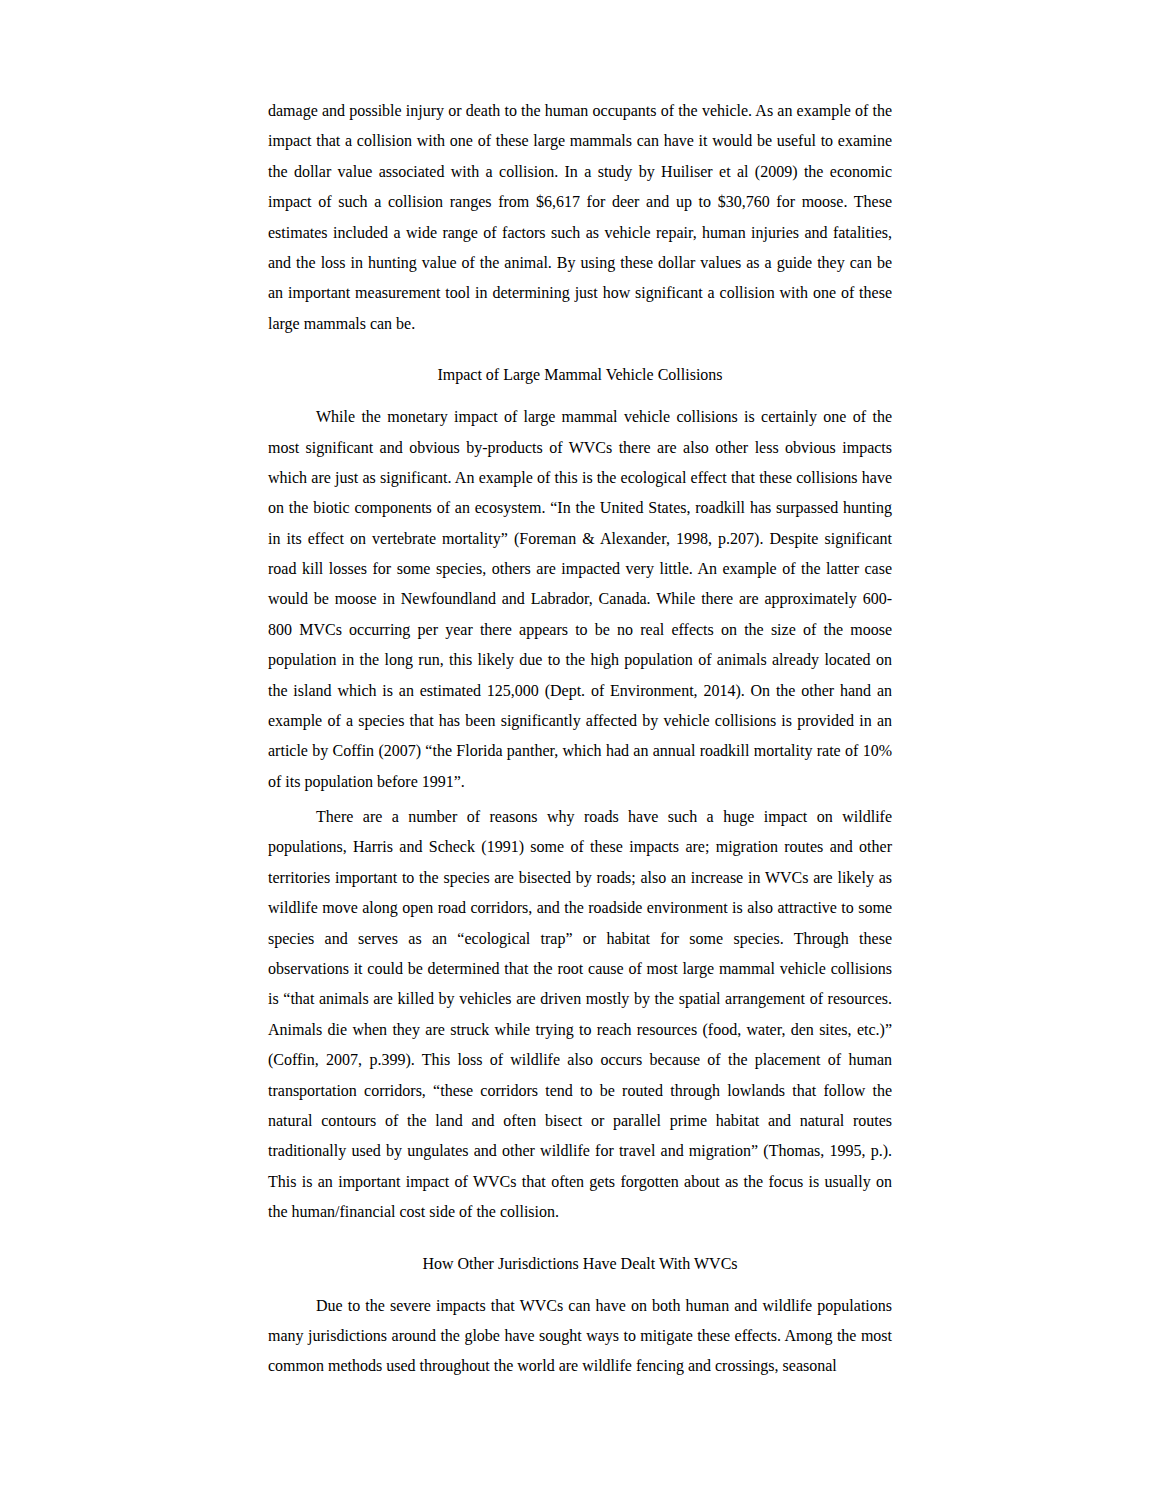damage and possible injury or death to the human occupants of the vehicle. As an example of the impact that a collision with one of these large mammals can have it would be useful to examine the dollar value associated with a collision. In a study by Huiliser et al (2009) the economic impact of such a collision ranges from $6,617 for deer and up to $30,760 for moose. These estimates included a wide range of factors such as vehicle repair, human injuries and fatalities, and the loss in hunting value of the animal. By using these dollar values as a guide they can be an important measurement tool in determining just how significant a collision with one of these large mammals can be.
Impact of Large Mammal Vehicle Collisions
While the monetary impact of large mammal vehicle collisions is certainly one of the most significant and obvious by-products of WVCs there are also other less obvious impacts which are just as significant. An example of this is the ecological effect that these collisions have on the biotic components of an ecosystem. “In the United States, roadkill has surpassed hunting in its effect on vertebrate mortality” (Foreman & Alexander, 1998, p.207). Despite significant road kill losses for some species, others are impacted very little. An example of the latter case would be moose in Newfoundland and Labrador, Canada. While there are approximately 600-800 MVCs occurring per year there appears to be no real effects on the size of the moose population in the long run, this likely due to the high population of animals already located on the island which is an estimated 125,000 (Dept. of Environment, 2014). On the other hand an example of a species that has been significantly affected by vehicle collisions is provided in an article by Coffin (2007) “the Florida panther, which had an annual roadkill mortality rate of 10% of its population before 1991”.
There are a number of reasons why roads have such a huge impact on wildlife populations, Harris and Scheck (1991) some of these impacts are; migration routes and other territories important to the species are bisected by roads; also an increase in WVCs are likely as wildlife move along open road corridors, and the roadside environment is also attractive to some species and serves as an “ecological trap” or habitat for some species. Through these observations it could be determined that the root cause of most large mammal vehicle collisions is “that animals are killed by vehicles are driven mostly by the spatial arrangement of resources. Animals die when they are struck while trying to reach resources (food, water, den sites, etc.)” (Coffin, 2007, p.399). This loss of wildlife also occurs because of the placement of human transportation corridors, “these corridors tend to be routed through lowlands that follow the natural contours of the land and often bisect or parallel prime habitat and natural routes traditionally used by ungulates and other wildlife for travel and migration” (Thomas, 1995, p.). This is an important impact of WVCs that often gets forgotten about as the focus is usually on the human/financial cost side of the collision.
How Other Jurisdictions Have Dealt With WVCs
Due to the severe impacts that WVCs can have on both human and wildlife populations many jurisdictions around the globe have sought ways to mitigate these effects. Among the most common methods used throughout the world are wildlife fencing and crossings, seasonal